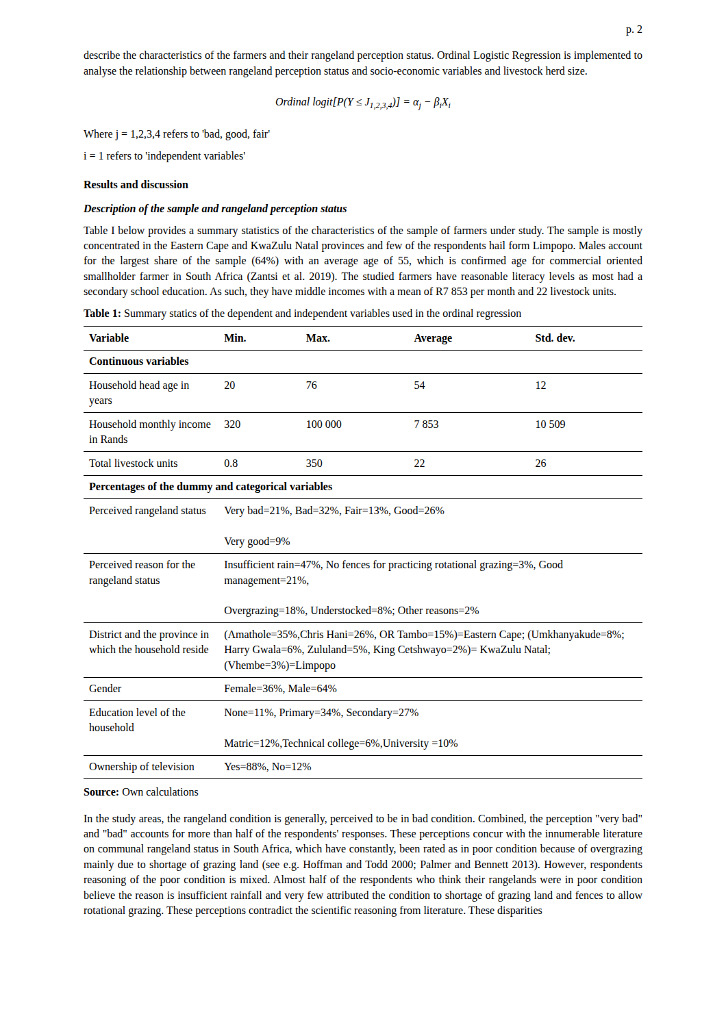p. 2
describe the characteristics of the farmers and their rangeland perception status. Ordinal Logistic Regression is implemented to analyse the relationship between rangeland perception status and socio-economic variables and livestock herd size.
Ordinal logit[P(Y ≤ J1,2,3,4)] = αj − βiXi
Where j = 1,2,3,4 refers to 'bad, good, fair'
i = 1 refers to 'independent variables'
Results and discussion
Description of the sample and rangeland perception status
Table I below provides a summary statistics of the characteristics of the sample of farmers under study. The sample is mostly concentrated in the Eastern Cape and KwaZulu Natal provinces and few of the respondents hail form Limpopo. Males account for the largest share of the sample (64%) with an average age of 55, which is confirmed age for commercial oriented smallholder farmer in South Africa (Zantsi et al. 2019). The studied farmers have reasonable literacy levels as most had a secondary school education. As such, they have middle incomes with a mean of R7 853 per month and 22 livestock units.
Table 1: Summary statics of the dependent and independent variables used in the ordinal regression
| Variable | Min. | Max. | Average | Std. dev. |
| --- | --- | --- | --- | --- |
| Continuous variables |
| Household head age in years | 20 | 76 | 54 | 12 |
| Household monthly income in Rands | 320 | 100 000 | 7 853 | 10 509 |
| Total livestock units | 0.8 | 350 | 22 | 26 |
| Percentages of the dummy and categorical variables |
| Perceived rangeland status | Very bad=21%, Bad=32%, Fair=13%, Good=26% Very good=9% |
| Perceived reason for the rangeland status | Insufficient rain=47%, No fences for practicing rotational grazing=3%, Good management=21%, Overgrazing=18%, Understocked=8%; Other reasons=2% |
| District and the province in which the household reside | (Amathole=35%,Chris Hani=26%, OR Tambo=15%)=Eastern Cape; (Umkhanyakude=8%; Harry Gwala=6%, Zululand=5%, King Cetshwayo=2%)= KwaZulu Natal; (Vhembe=3%)=Limpopo |
| Gender | Female=36%, Male=64% |
| Education level of the household | None=11%, Primary=34%, Secondary=27% Matric=12%,Technical college=6%,University =10% |
| Ownership of television | Yes=88%, No=12% |
Source: Own calculations
In the study areas, the rangeland condition is generally, perceived to be in bad condition. Combined, the perception "very bad" and "bad" accounts for more than half of the respondents' responses. These perceptions concur with the innumerable literature on communal rangeland status in South Africa, which have constantly, been rated as in poor condition because of overgrazing mainly due to shortage of grazing land (see e.g. Hoffman and Todd 2000; Palmer and Bennett 2013). However, respondents reasoning of the poor condition is mixed. Almost half of the respondents who think their rangelands were in poor condition believe the reason is insufficient rainfall and very few attributed the condition to shortage of grazing land and fences to allow rotational grazing. These perceptions contradict the scientific reasoning from literature. These disparities